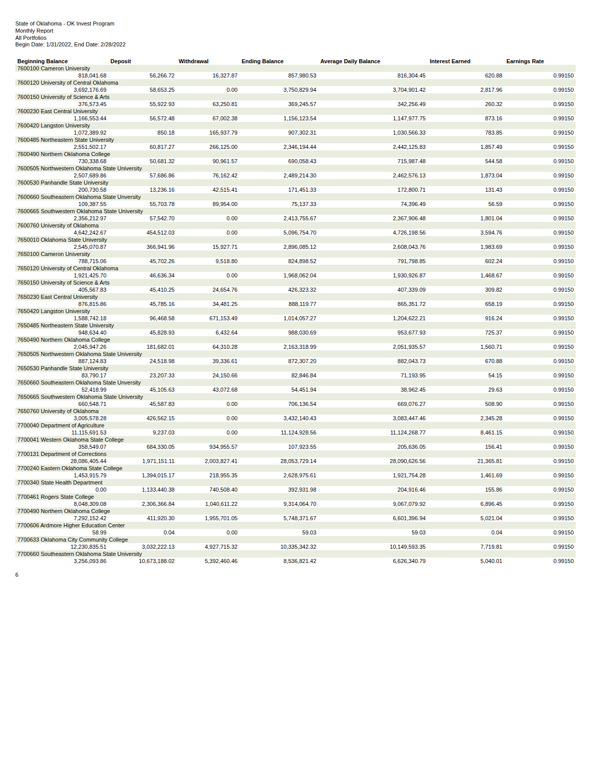State of Oklahoma - OK Invest Program
Monthly Report
All Portfolios
Begin Date: 1/31/2022, End Date: 2/28/2022
| Beginning Balance | Deposit | Withdrawal | Ending Balance | Average Daily Balance | Interest Earned | Earnings Rate |
| --- | --- | --- | --- | --- | --- | --- |
| 7600100 Cameron University |
| 818,041.68 | 56,266.72 | 16,327.87 | 857,980.53 | 816,304.45 | 620.88 | 0.99150 |
| 7600120 University of Central Oklahoma |
| 3,692,176.69 | 58,653.25 | 0.00 | 3,750,829.94 | 3,704,901.42 | 2,817.96 | 0.99150 |
| 7600150 University of Science & Arts |
| 376,573.45 | 55,922.93 | 63,250.81 | 369,245.57 | 342,256.49 | 260.32 | 0.99150 |
| 7600230 East Central University |
| 1,166,553.44 | 56,572.48 | 67,002.38 | 1,156,123.54 | 1,147,977.75 | 873.16 | 0.99150 |
| 7600420 Langston University |
| 1,072,389.92 | 850.18 | 165,937.79 | 907,302.31 | 1,030,566.33 | 783.85 | 0.99150 |
| 7600485 Northeastern State University |
| 2,551,502.17 | 60,817.27 | 266,125.00 | 2,346,194.44 | 2,442,125.83 | 1,857.49 | 0.99150 |
| 7600490 Northern Oklahoma College |
| 730,338.68 | 50,681.32 | 90,961.57 | 690,058.43 | 715,987.48 | 544.58 | 0.99150 |
| 7600505 Northwestern Oklahoma State University |
| 2,507,689.86 | 57,686.86 | 76,162.42 | 2,489,214.30 | 2,462,576.13 | 1,873.04 | 0.99150 |
| 7600530 Panhandle State University |
| 200,730.58 | 13,236.16 | 42,515.41 | 171,451.33 | 172,800.71 | 131.43 | 0.99150 |
| 7600660 Southeastern Oklahoma State Unversity |
| 109,387.55 | 55,703.78 | 89,954.00 | 75,137.33 | 74,396.49 | 56.59 | 0.99150 |
| 7600665 Southwestern Oklahoma State University |
| 2,356,212.97 | 57,542.70 | 0.00 | 2,413,755.67 | 2,367,906.48 | 1,801.04 | 0.99150 |
| 7600760 University of Oklahoma |
| 4,642,242.67 | 454,512.03 | 0.00 | 5,096,754.70 | 4,726,198.56 | 3,594.76 | 0.99150 |
| 7650010 Oklahoma State University |
| 2,545,070.87 | 366,941.96 | 15,927.71 | 2,896,085.12 | 2,608,043.76 | 1,983.69 | 0.99150 |
| 7650100 Cameron University |
| 788,715.06 | 45,702.26 | 9,518.80 | 824,898.52 | 791,798.85 | 602.24 | 0.99150 |
| 7650120 University of Central Oklahoma |
| 1,921,425.70 | 46,636.34 | 0.00 | 1,968,062.04 | 1,930,926.87 | 1,468.67 | 0.99150 |
| 7650150 University of Science & Arts |
| 405,567.83 | 45,410.25 | 24,654.76 | 426,323.32 | 407,339.09 | 309.82 | 0.99150 |
| 7650230 East Central University |
| 876,815.86 | 45,785.16 | 34,481.25 | 888,119.77 | 865,351.72 | 658.19 | 0.99150 |
| 7650420 Langston University |
| 1,588,742.18 | 96,468.58 | 671,153.49 | 1,014,057.27 | 1,204,622.21 | 916.24 | 0.99150 |
| 7650485 Northeastern State University |
| 948,634.40 | 45,828.93 | 6,432.64 | 988,030.69 | 953,677.93 | 725.37 | 0.99150 |
| 7650490 Northern Oklahoma College |
| 2,045,947.26 | 181,682.01 | 64,310.28 | 2,163,318.99 | 2,051,935.57 | 1,560.71 | 0.99150 |
| 7650505 Northwestern Oklahoma State University |
| 887,124.83 | 24,518.98 | 39,336.61 | 872,307.20 | 882,043.73 | 670.88 | 0.99150 |
| 7650530 Panhandle State University |
| 83,790.17 | 23,207.33 | 24,150.66 | 82,846.84 | 71,193.95 | 54.15 | 0.99150 |
| 7650660 Southeastern Oklahoma State Unversity |
| 52,418.99 | 45,105.63 | 43,072.68 | 54,451.94 | 38,962.45 | 29.63 | 0.99150 |
| 7650665 Southwestern Oklahoma State University |
| 660,548.71 | 45,587.83 | 0.00 | 706,136.54 | 669,076.27 | 508.90 | 0.99150 |
| 7650760 University of Oklahoma |
| 3,005,578.28 | 426,562.15 | 0.00 | 3,432,140.43 | 3,083,447.46 | 2,345.28 | 0.99150 |
| 7700040 Department of Agriculture |
| 11,115,691.53 | 9,237.03 | 0.00 | 11,124,928.56 | 11,124,268.77 | 8,461.15 | 0.99150 |
| 7700041 Western Oklahoma State College |
| 358,549.07 | 684,330.05 | 934,955.57 | 107,923.55 | 205,636.05 | 156.41 | 0.99150 |
| 7700131 Department of Corrections |
| 28,086,405.44 | 1,971,151.11 | 2,003,827.41 | 28,053,729.14 | 28,090,626.56 | 21,365.81 | 0.99150 |
| 7700240 Eastern Oklahoma State College |
| 1,453,915.79 | 1,394,015.17 | 218,955.35 | 2,628,975.61 | 1,921,754.28 | 1,461.69 | 0.99150 |
| 7700340 State Health Department |
| 0.00 | 1,133,440.38 | 740,508.40 | 392,931.98 | 204,916.46 | 155.86 | 0.99150 |
| 7700461 Rogers State College |
| 8,048,309.08 | 2,306,366.84 | 1,040,611.22 | 9,314,064.70 | 9,067,079.92 | 6,896.45 | 0.99150 |
| 7700490 Northern Oklahoma College |
| 7,292,152.42 | 411,920.30 | 1,955,701.05 | 5,748,371.67 | 6,601,396.94 | 5,021.04 | 0.99150 |
| 7700606 Ardmore Higher Education Center |
| 58.99 | 0.04 | 0.00 | 59.03 | 59.03 | 0.04 | 0.99150 |
| 7700633 Oklahoma City Community College |
| 12,230,835.51 | 3,032,222.13 | 4,927,715.32 | 10,335,342.32 | 10,149,593.35 | 7,719.81 | 0.99150 |
| 7700660 Southeastern Oklahoma State University |
| 3,256,093.86 | 10,673,188.02 | 5,392,460.46 | 8,536,821.42 | 6,626,340.79 | 5,040.01 | 0.99150 |
6